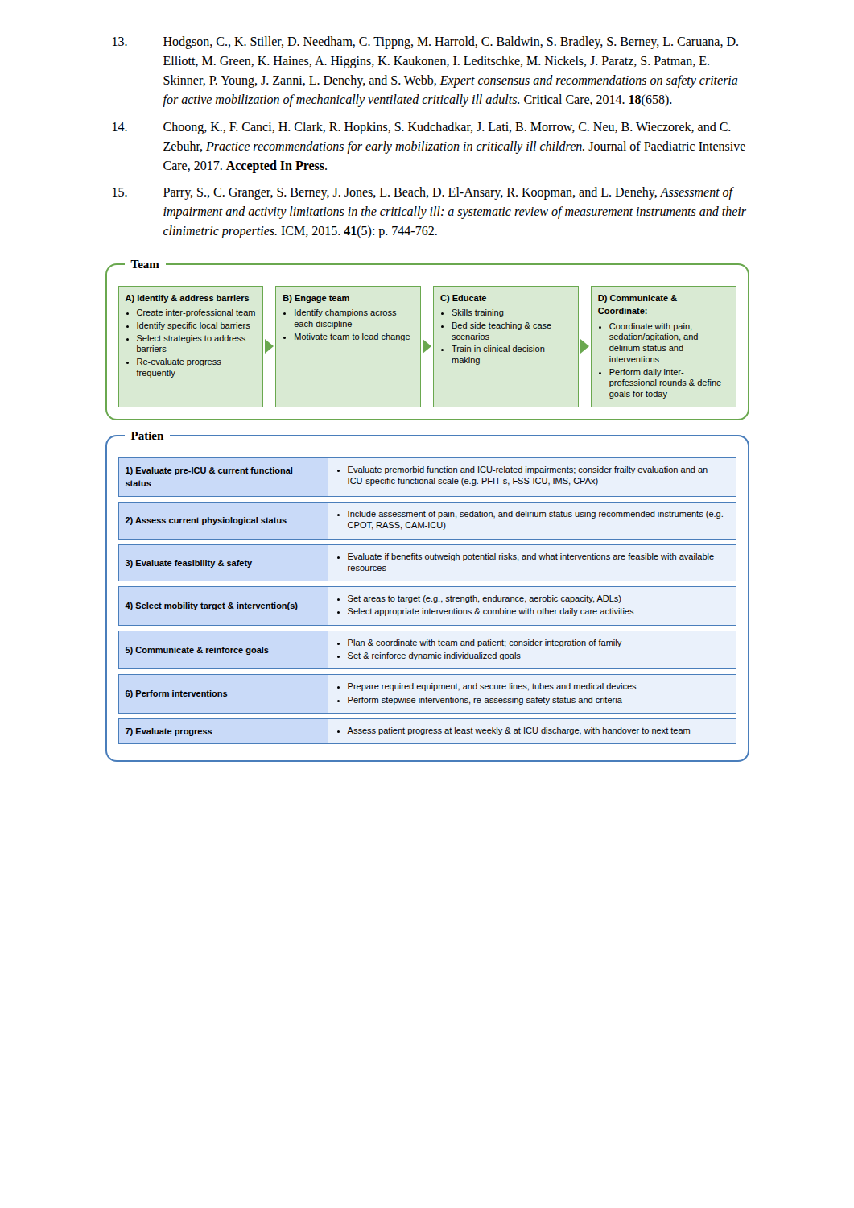Hodgson, C., K. Stiller, D. Needham, C. Tippng, M. Harrold, C. Baldwin, S. Bradley, S. Berney, L. Caruana, D. Elliott, M. Green, K. Haines, A. Higgins, K. Kaukonen, I. Leditschke, M. Nickels, J. Paratz, S. Patman, E. Skinner, P. Young, J. Zanni, L. Denehy, and S. Webb, Expert consensus and recommendations on safety criteria for active mobilization of mechanically ventilated critically ill adults. Critical Care, 2014. 18(658).
Choong, K., F. Canci, H. Clark, R. Hopkins, S. Kudchadkar, J. Lati, B. Morrow, C. Neu, B. Wieczorek, and C. Zebuhr, Practice recommendations for early mobilization in critically ill children. Journal of Paediatric Intensive Care, 2017. Accepted In Press.
Parry, S., C. Granger, S. Berney, J. Jones, L. Beach, D. El-Ansary, R. Koopman, and L. Denehy, Assessment of impairment and activity limitations in the critically ill: a systematic review of measurement instruments and their clinimetric properties. ICM, 2015. 41(5): p. 744-762.
Team
A) Identify & address barriers
Create inter-professional team
Identify specific local barriers
Select strategies to address barriers
Re-evaluate progress frequently
B) Engage team
Identify champions across each discipline
Motivate team to lead change
C) Educate
Skills training
Bed side teaching & case scenarios
Train in clinical decision making
D) Communicate & Coordinate:
Coordinate with pain, sedation/agitation, and delirium status and interventions
Perform daily inter-professional rounds & define goals for today
Patien
1) Evaluate pre-ICU & current functional status
Evaluate premorbid function and ICU-related impairments; consider frailty evaluation and an ICU-specific functional scale (e.g. PFIT-s, FSS-ICU, IMS, CPAx)
2) Assess current physiological status
Include assessment of pain, sedation, and delirium status using recommended instruments (e.g. CPOT, RASS, CAM-ICU)
3) Evaluate feasibility & safety
Evaluate if benefits outweigh potential risks, and what interventions are feasible with available resources
4) Select mobility target & intervention(s)
Set areas to target (e.g., strength, endurance, aerobic capacity, ADLs)
Select appropriate interventions & combine with other daily care activities
5) Communicate & reinforce goals
Plan & coordinate with team and patient; consider integration of family
Set & reinforce dynamic individualized goals
6) Perform interventions
Prepare required equipment, and secure lines, tubes and medical devices
Perform stepwise interventions, re-assessing safety status and criteria
7) Evaluate progress
Assess patient progress at least weekly & at ICU discharge, with handover to next team